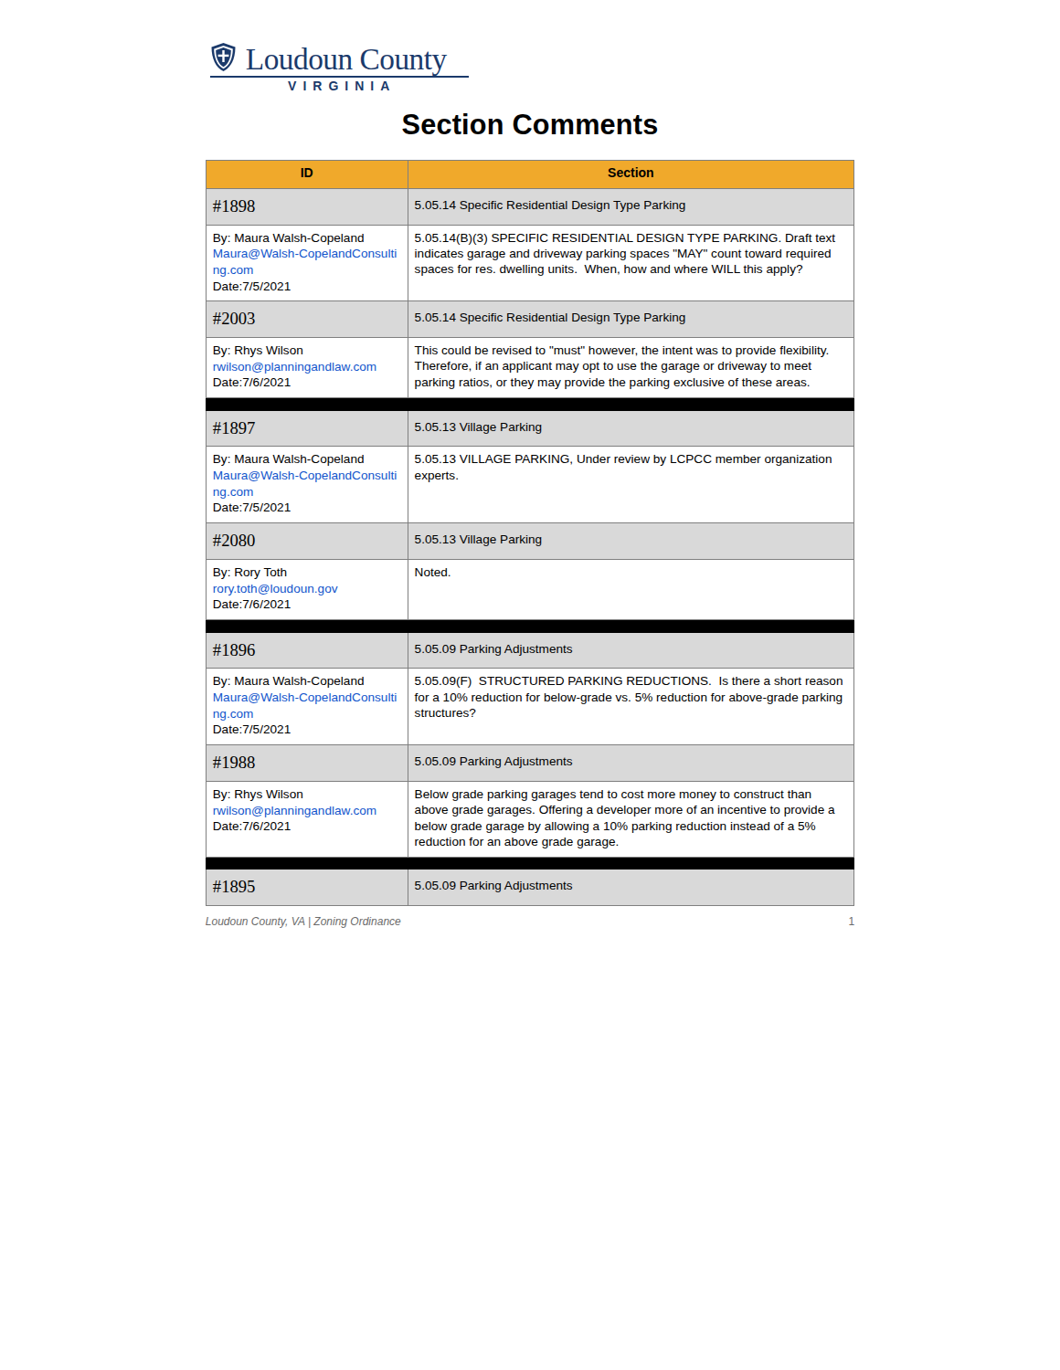Loudoun County
VIRGINIA
Section Comments
| ID | Section |
| --- | --- |
| #1898 | 5.05.14 Specific Residential Design Type Parking |
| By: Maura Walsh-Copeland Maura@Walsh-CopelandConsulting.com Date:7/5/2021 | 5.05.14(B)(3) SPECIFIC RESIDENTIAL DESIGN TYPE PARKING. Draft text indicates garage and driveway parking spaces "MAY" count toward required spaces for res. dwelling units. When, how and where WILL this apply? |
| #2003 | 5.05.14 Specific Residential Design Type Parking |
| By: Rhys Wilson rwilson@planningandlaw.com Date:7/6/2021 | This could be revised to "must" however, the intent was to provide flexibility. Therefore, if an applicant may opt to use the garage or driveway to meet parking ratios, or they may provide the parking exclusive of these areas. |
| #1897 | 5.05.13 Village Parking |
| By: Maura Walsh-Copeland Maura@Walsh-CopelandConsulting.com Date:7/5/2021 | 5.05.13 VILLAGE PARKING, Under review by LCPCC member organization experts. |
| #2080 | 5.05.13 Village Parking |
| By: Rory Toth rory.toth@loudoun.gov Date:7/6/2021 | Noted. |
| #1896 | 5.05.09 Parking Adjustments |
| By: Maura Walsh-Copeland Maura@Walsh-CopelandConsulting.com Date:7/5/2021 | 5.05.09(F) STRUCTURED PARKING REDUCTIONS. Is there a short reason for a 10% reduction for below-grade vs. 5% reduction for above-grade parking structures? |
| #1988 | 5.05.09 Parking Adjustments |
| By: Rhys Wilson rwilson@planningandlaw.com Date:7/6/2021 | Below grade parking garages tend to cost more money to construct than above grade garages. Offering a developer more of an incentive to provide a below grade garage by allowing a 10% parking reduction instead of a 5% reduction for an above grade garage. |
| #1895 | 5.05.09 Parking Adjustments |
Loudoun County, VA | Zoning Ordinance 1